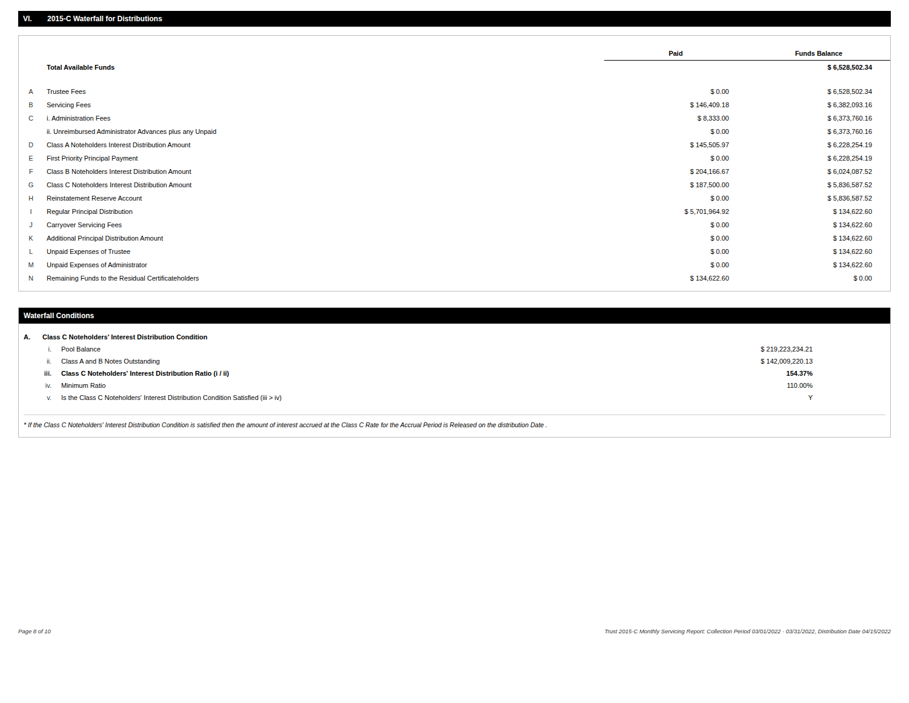VI. 2015-C Waterfall for Distributions
| | | Paid | Funds Balance |
| --- | --- | --- | --- |
| | Total Available Funds | | $ 6,528,502.34 |
| A | Trustee Fees | $ 0.00 | $ 6,528,502.34 |
| B | Servicing Fees | $ 146,409.18 | $ 6,382,093.16 |
| C | i. Administration Fees | $ 8,333.00 | $ 6,373,760.16 |
| | ii. Unreimbursed Administrator Advances plus any Unpaid | $ 0.00 | $ 6,373,760.16 |
| D | Class A Noteholders Interest Distribution Amount | $ 145,505.97 | $ 6,228,254.19 |
| E | First Priority Principal Payment | $ 0.00 | $ 6,228,254.19 |
| F | Class B Noteholders Interest Distribution Amount | $ 204,166.67 | $ 6,024,087.52 |
| G | Class C Noteholders Interest Distribution Amount | $ 187,500.00 | $ 5,836,587.52 |
| H | Reinstatement Reserve Account | $ 0.00 | $ 5,836,587.52 |
| I | Regular Principal Distribution | $ 5,701,964.92 | $ 134,622.60 |
| J | Carryover Servicing Fees | $ 0.00 | $ 134,622.60 |
| K | Additional Principal Distribution Amount | $ 0.00 | $ 134,622.60 |
| L | Unpaid Expenses of Trustee | $ 0.00 | $ 134,622.60 |
| M | Unpaid Expenses of Administrator | $ 0.00 | $ 134,622.60 |
| N | Remaining Funds to the Residual Certificateholders | $ 134,622.60 | $ 0.00 |
Waterfall Conditions
A. Class C Noteholders' Interest Distribution Condition
| i. | Pool Balance | $ 219,223,234.21 |
| ii. | Class A and B Notes Outstanding | $ 142,009,220.13 |
| iii. | Class C Noteholders' Interest Distribution Ratio (i / ii) | 154.37% |
| iv. | Minimum Ratio | 110.00% |
| v. | Is the Class C Noteholders' Interest Distribution Condition Satisfied (iii > iv) | Y |
* If the Class C Noteholders' Interest Distribution Condition is satisfied then the amount of interest accrued at the Class C Rate for the Accrual Period is Released on the distribution Date .
Page 8 of 10 Trust 2015-C Monthly Servicing Report: Collection Period 03/01/2022 - 03/31/2022, Distribution Date 04/15/2022